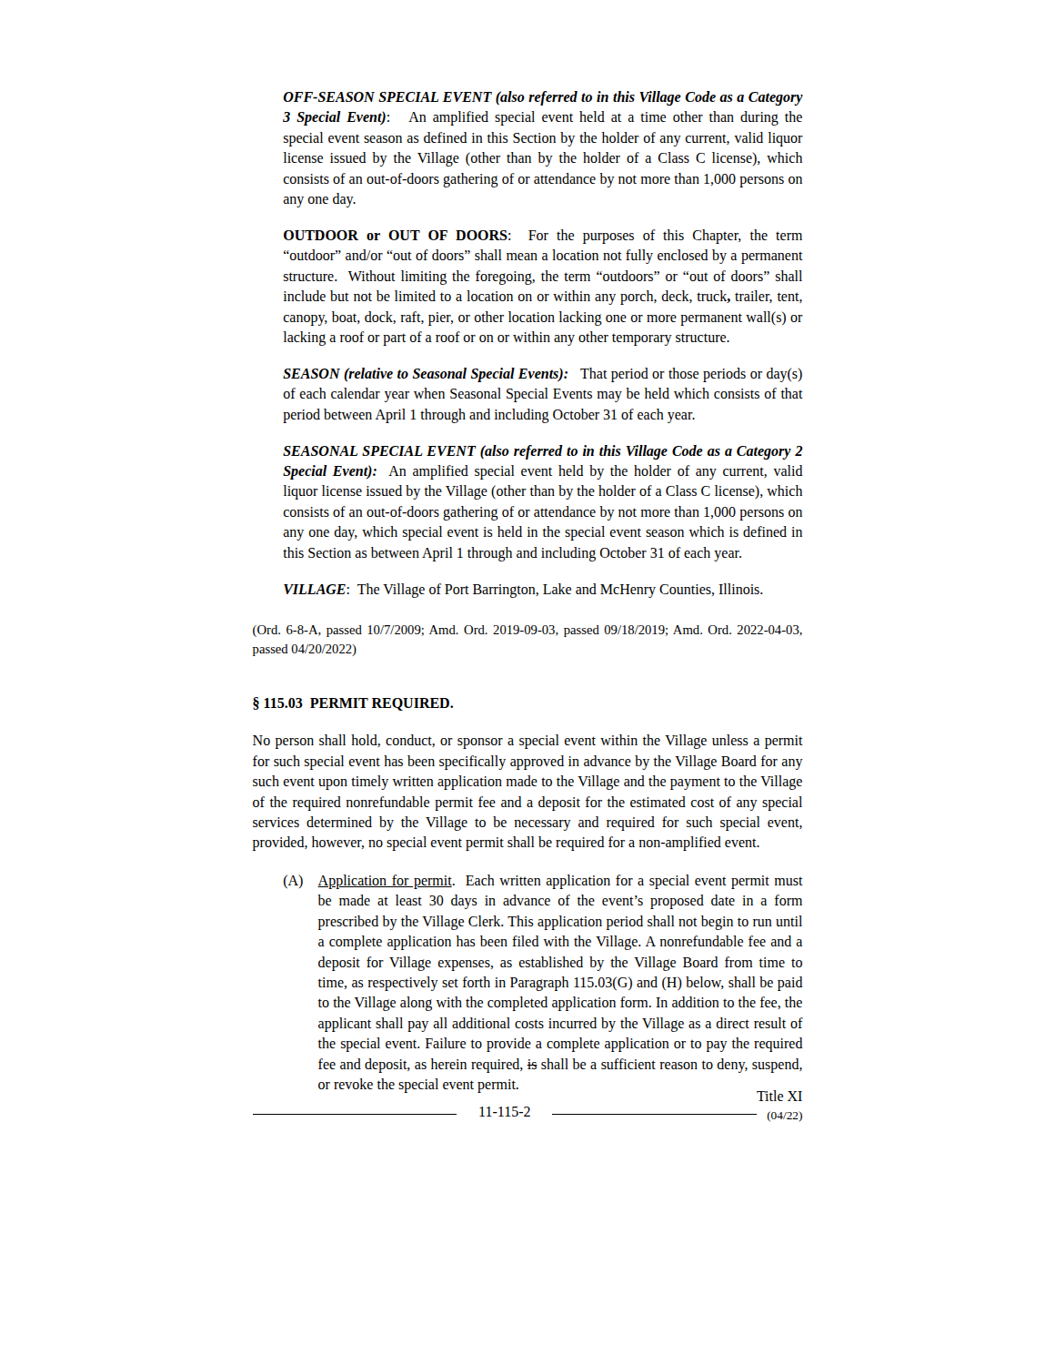OFF-SEASON SPECIAL EVENT (also referred to in this Village Code as a Category 3 Special Event): An amplified special event held at a time other than during the special event season as defined in this Section by the holder of any current, valid liquor license issued by the Village (other than by the holder of a Class C license), which consists of an out-of-doors gathering of or attendance by not more than 1,000 persons on any one day.
OUTDOOR or OUT OF DOORS: For the purposes of this Chapter, the term “outdoor” and/or “out of doors” shall mean a location not fully enclosed by a permanent structure. Without limiting the foregoing, the term “outdoors” or “out of doors” shall include but not be limited to a location on or within any porch, deck, truck, trailer, tent, canopy, boat, dock, raft, pier, or other location lacking one or more permanent wall(s) or lacking a roof or part of a roof or on or within any other temporary structure.
SEASON (relative to Seasonal Special Events): That period or those periods or day(s) of each calendar year when Seasonal Special Events may be held which consists of that period between April 1 through and including October 31 of each year.
SEASONAL SPECIAL EVENT (also referred to in this Village Code as a Category 2 Special Event): An amplified special event held by the holder of any current, valid liquor license issued by the Village (other than by the holder of a Class C license), which consists of an out-of-doors gathering of or attendance by not more than 1,000 persons on any one day, which special event is held in the special event season which is defined in this Section as between April 1 through and including October 31 of each year.
VILLAGE: The Village of Port Barrington, Lake and McHenry Counties, Illinois.
(Ord. 6-8-A, passed 10/7/2009; Amd. Ord. 2019-09-03, passed 09/18/2019; Amd. Ord. 2022-04-03, passed 04/20/2022)
§ 115.03 PERMIT REQUIRED.
No person shall hold, conduct, or sponsor a special event within the Village unless a permit for such special event has been specifically approved in advance by the Village Board for any such event upon timely written application made to the Village and the payment to the Village of the required nonrefundable permit fee and a deposit for the estimated cost of any special services determined by the Village to be necessary and required for such special event, provided, however, no special event permit shall be required for a non-amplified event.
(A)
Application for permit. Each written application for a special event permit must be made at least 30 days in advance of the event’s proposed date in a form prescribed by the Village Clerk. This application period shall not begin to run until a complete application has been filed with the Village. A nonrefundable fee and a deposit for Village expenses, as established by the Village Board from time to time, as respectively set forth in Paragraph 115.03(G) and (H) below, shall be paid to the Village along with the completed application form. In addition to the fee, the applicant shall pay all additional costs incurred by the Village as a direct result of the special event. Failure to provide a complete application or to pay the required fee and deposit, as herein required, is shall be a sufficient reason to deny, suspend, or revoke the special event permit.
11-115-2
Title XI
(04/22)